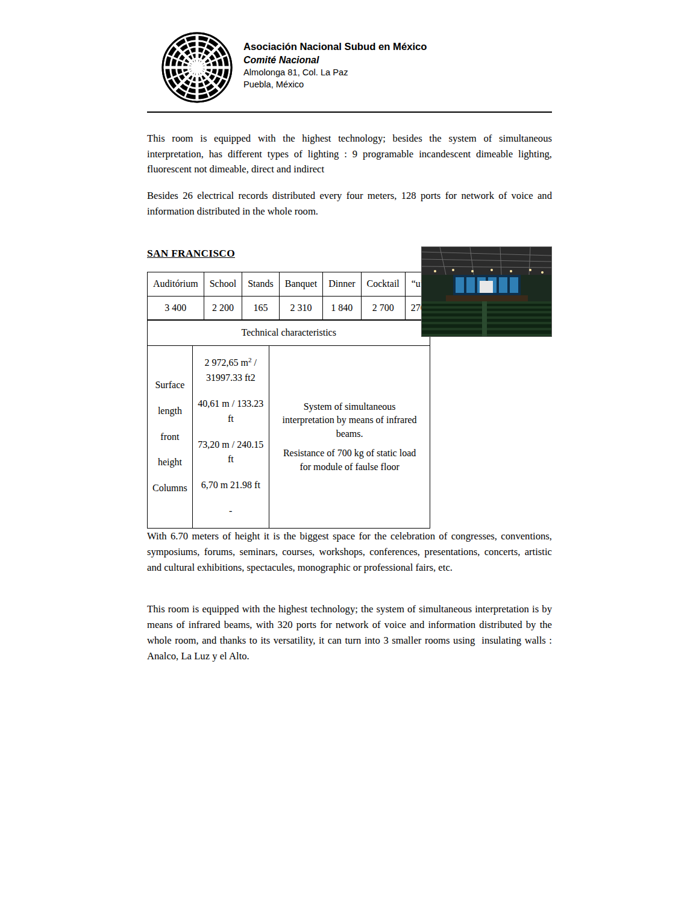Asociación Nacional Subud en México
Comité Nacional
Almolonga 81, Col. La Paz
Puebla, México
This room is equipped with the highest technology; besides the system of simultaneous interpretation, has different types of lighting : 9 programable incandescent dimeable lighting, fluorescent not dimeable, direct and indirect
Besides 26 electrical records distributed every four meters, 128 ports for network of voice and information distributed in the whole room.
SAN FRANCISCO
| Auditórium | School | Stands | Banquet | Dinner | Cocktail | “u” | Russian |
| --- | --- | --- | --- | --- | --- | --- | --- |
| 3 400 | 2 200 | 165 | 2 310 | 1 840 | 2 700 | 270 | 330 |
| Technical characteristics |
| Surface length front height Columns | 2 972,65 m 2 / 31997.33 ft2 40,61 m / 133.23 ft 73,20 m / 240.15 ft 6,70 m 21.98 ft - | System of simultaneous interpretation by means of infrared beams. Resistance of 700 kg of static load for module of faulse floor |
With 6.70 meters of height it is the biggest space for the celebration of congresses, conventions, symposiums, forums, seminars, courses, workshops, conferences, presentations, concerts, artistic and cultural exhibitions, spectacules, monographic or professional fairs, etc.
This room is equipped with the highest technology; the system of simultaneous interpretation is by means of infrared beams, with 320 ports for network of voice and information distributed by the whole room, and thanks to its versatility, it can turn into 3 smaller rooms using insulating walls : Analco, La Luz y el Alto.